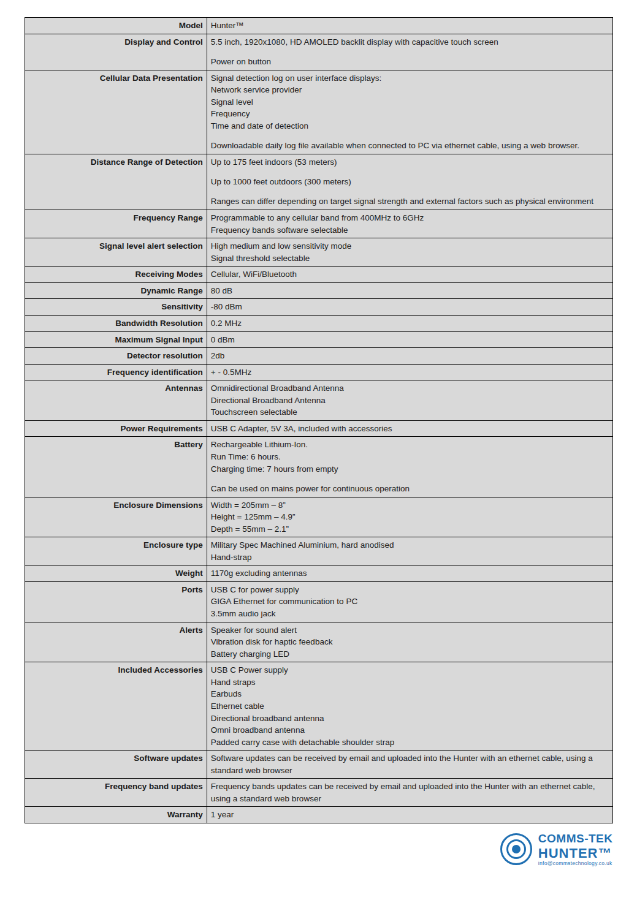| Model | Hunter™ |
| Display and Control | 5.5 inch, 1920x1080, HD AMOLED backlit display with capacitive touch screen Power on button |
| Cellular Data Presentation | Signal detection log on user interface displays: Network service provider Signal level Frequency Time and date of detection Downloadable daily log file available when connected to PC via ethernet cable, using a web browser. |
| Distance Range of Detection | Up to 175 feet indoors (53 meters) Up to 1000 feet outdoors (300 meters) Ranges can differ depending on target signal strength and external factors such as physical environment |
| Frequency Range | Programmable to any cellular band from 400MHz to 6GHz Frequency bands software selectable |
| Signal level alert selection | High medium and low sensitivity mode Signal threshold selectable |
| Receiving Modes | Cellular, WiFi/Bluetooth |
| Dynamic Range | 80 dB |
| Sensitivity | -80 dBm |
| Bandwidth Resolution | 0.2 MHz |
| Maximum Signal Input | 0 dBm |
| Detector resolution | 2db |
| Frequency identification | + - 0.5MHz |
| Antennas | Omnidirectional Broadband Antenna Directional Broadband Antenna Touchscreen selectable |
| Power Requirements | USB C Adapter, 5V 3A, included with accessories |
| Battery | Rechargeable Lithium-Ion. Run Time: 6 hours. Charging time: 7 hours from empty Can be used on mains power for continuous operation |
| Enclosure Dimensions | Width = 205mm – 8” Height = 125mm – 4.9” Depth = 55mm – 2.1” |
| Enclosure type | Military Spec Machined Aluminium, hard anodised Hand-strap |
| Weight | 1170g excluding antennas |
| Ports | USB C for power supply GIGA Ethernet for communication to PC 3.5mm audio jack |
| Alerts | Speaker for sound alert Vibration disk for haptic feedback Battery charging LED |
| Included Accessories | USB C Power supply Hand straps Earbuds Ethernet cable Directional broadband antenna Omni broadband antenna Padded carry case with detachable shoulder strap |
| Software updates | Software updates can be received by email and uploaded into the Hunter with an ethernet cable, using a standard web browser |
| Frequency band updates | Frequency bands updates can be received by email and uploaded into the Hunter with an ethernet cable, using a standard web browser |
| Warranty | 1 year |
COMMS-TEK
HUNTER™
info@commstechnology.co.uk